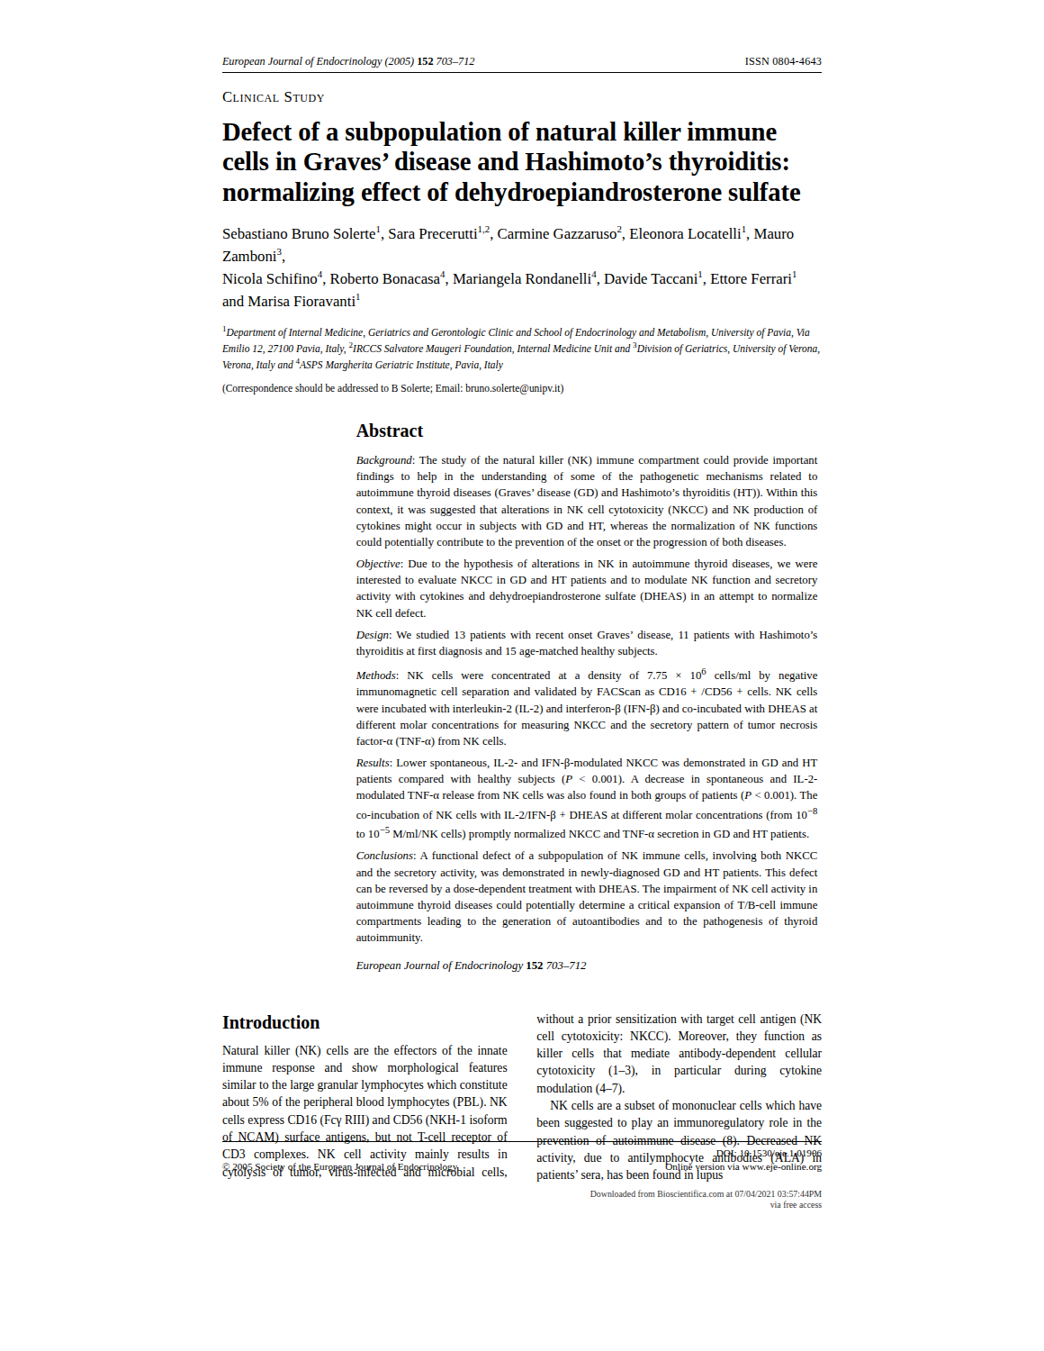European Journal of Endocrinology (2005) 152 703–712
ISSN 0804-4643
Clinical Study
Defect of a subpopulation of natural killer immune cells in Graves’ disease and Hashimoto’s thyroiditis: normalizing effect of dehydroepiandrosterone sulfate
Sebastiano Bruno Solerte1, Sara Precerutti1,2, Carmine Gazzaruso2, Eleonora Locatelli1, Mauro Zamboni3,
Nicola Schifino4, Roberto Bonacasa4, Mariangela Rondanelli4, Davide Taccani1, Ettore Ferrari1
and Marisa Fioravanti1
1Department of Internal Medicine, Geriatrics and Gerontologic Clinic and School of Endocrinology and Metabolism, University of Pavia, Via Emilio 12, 27100 Pavia, Italy, 2IRCCS Salvatore Maugeri Foundation, Internal Medicine Unit and 3Division of Geriatrics, University of Verona, Verona, Italy and 4ASPS Margherita Geriatric Institute, Pavia, Italy
(Correspondence should be addressed to B Solerte; Email: bruno.solerte@unipv.it)
Abstract
Background: The study of the natural killer (NK) immune compartment could provide important findings to help in the understanding of some of the pathogenetic mechanisms related to autoimmune thyroid diseases (Graves’ disease (GD) and Hashimoto’s thyroiditis (HT)). Within this context, it was suggested that alterations in NK cell cytotoxicity (NKCC) and NK production of cytokines might occur in subjects with GD and HT, whereas the normalization of NK functions could potentially contribute to the prevention of the onset or the progression of both diseases.
Objective: Due to the hypothesis of alterations in NK in autoimmune thyroid diseases, we were interested to evaluate NKCC in GD and HT patients and to modulate NK function and secretory activity with cytokines and dehydroepiandrosterone sulfate (DHEAS) in an attempt to normalize NK cell defect.
Design: We studied 13 patients with recent onset Graves’ disease, 11 patients with Hashimoto’s thyroiditis at first diagnosis and 15 age-matched healthy subjects.
Methods: NK cells were concentrated at a density of 7.75 × 106 cells/ml by negative immunomagnetic cell separation and validated by FACScan as CD16 + /CD56 + cells. NK cells were incubated with interleukin-2 (IL-2) and interferon-β (IFN-β) and co-incubated with DHEAS at different molar concentrations for measuring NKCC and the secretory pattern of tumor necrosis factor-α (TNF-α) from NK cells.
Results: Lower spontaneous, IL-2- and IFN-β-modulated NKCC was demonstrated in GD and HT patients compared with healthy subjects (P < 0.001). A decrease in spontaneous and IL-2-modulated TNF-α release from NK cells was also found in both groups of patients (P < 0.001). The co-incubation of NK cells with IL-2/IFN-β + DHEAS at different molar concentrations (from 10−8 to 10−5 M/ml/NK cells) promptly normalized NKCC and TNF-α secretion in GD and HT patients.
Conclusions: A functional defect of a subpopulation of NK immune cells, involving both NKCC and the secretory activity, was demonstrated in newly-diagnosed GD and HT patients. This defect can be reversed by a dose-dependent treatment with DHEAS. The impairment of NK cell activity in autoimmune thyroid diseases could potentially determine a critical expansion of T/B-cell immune compartments leading to the generation of autoantibodies and to the pathogenesis of thyroid autoimmunity.
European Journal of Endocrinology 152 703–712
Introduction
Natural killer (NK) cells are the effectors of the innate immune response and show morphological features similar to the large granular lymphocytes which constitute about 5% of the peripheral blood lymphocytes (PBL). NK cells express CD16 (Fcγ RIII) and CD56 (NKH-1 isoform of NCAM) surface antigens, but not T-cell receptor of CD3 complexes. NK cell activity mainly results in cytolysis of tumor, virus-infected and microbial cells, without a prior sensitization with target cell antigen (NK cell cytotoxicity: NKCC). Moreover, they function as killer cells that mediate antibody-dependent cellular cytotoxicity (1–3), in particular during cytokine modulation (4–7).
NK cells are a subset of mononuclear cells which have been suggested to play an immunoregulatory role in the prevention of autoimmune disease (8). Decreased NK activity, due to antilymphocyte antibodies (ALA) in patients’ sera, has been found in lupus
© 2005 Society of the European Journal of Endocrinology
DOI: 10.1530/eje.1.01906
Online version via www.eje-online.org
Downloaded from Bioscientifica.com at 07/04/2021 03:57:44PM
via free access